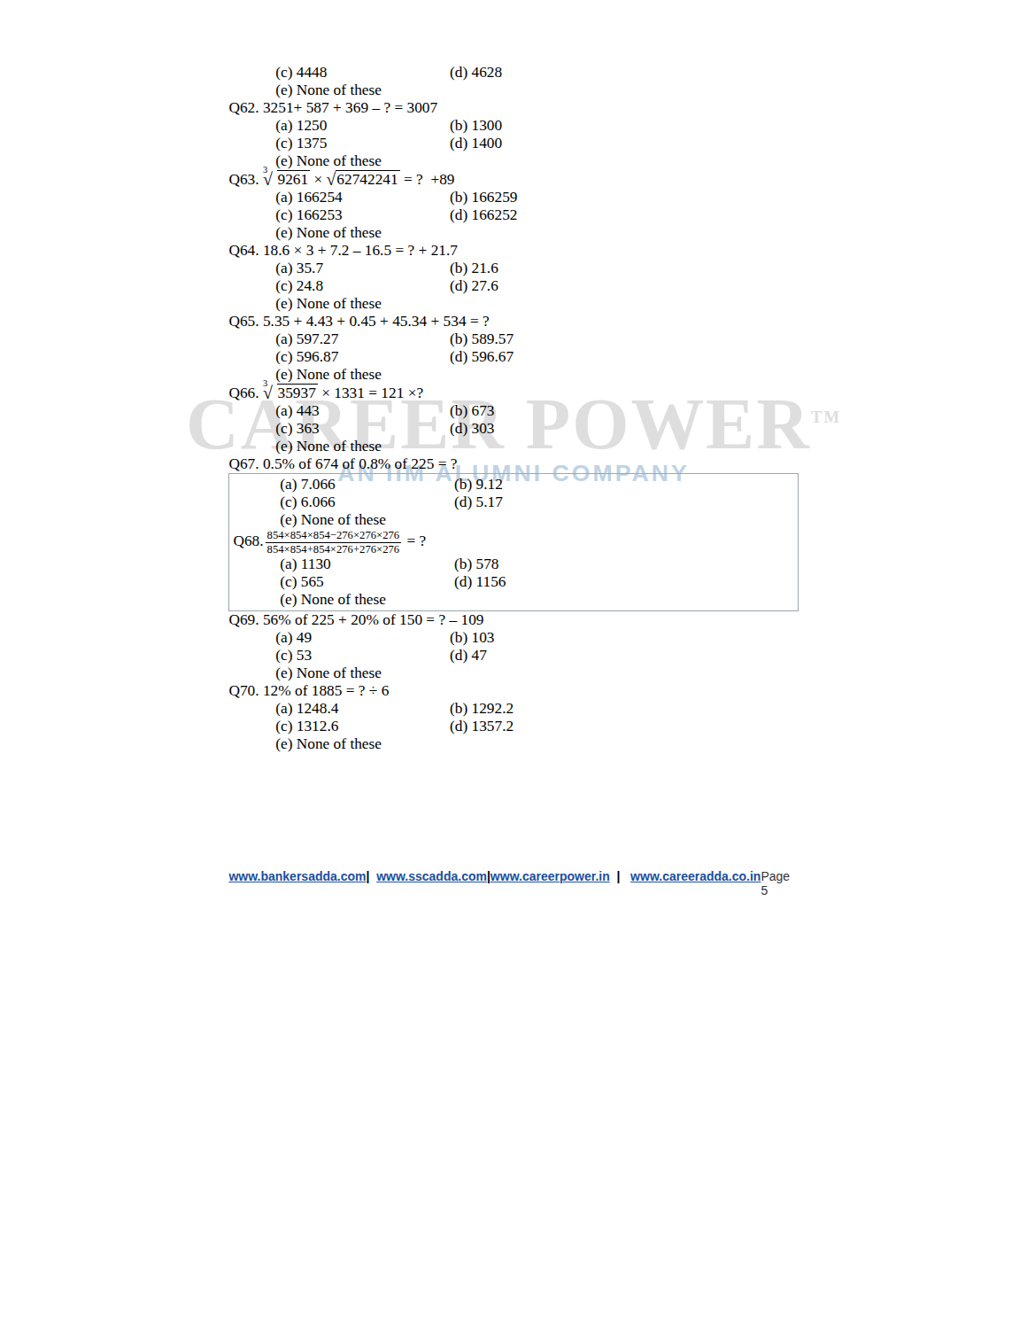CAREER POWERTM
AN IIM ALUMNI COMPANY
(c) 4448(d) 4628
(e) None of these
Q62. 3251+ 587 + 369 – ? = 3007
(a) 1250(b) 1300 (c) 1375(d) 1400
(e) None of these
Q63. √39261 × √62742241 = ? +89
(a) 166254(b) 166259 (c) 166253(d) 166252
(e) None of these
Q64. 18.6 × 3 + 7.2 – 16.5 = ? + 21.7
(a) 35.7(b) 21.6 (c) 24.8(d) 27.6
(e) None of these
Q65. 5.35 + 4.43 + 0.45 + 45.34 + 534 = ?
(a) 597.27(b) 589.57 (c) 596.87(d) 596.67
(e) None of these
Q66. √335937 × 1331 = 121 ×?
(a) 443(b) 673 (c) 363(d) 303
(e) None of these
Q67. 0.5% of 674 of 0.8% of 225 = ?
(a) 7.066(b) 9.12 (c) 6.066(d) 5.17
(e) None of these
Q68.854×854×854−276×276×276854×854+854×276+276×276 = ?
(a) 1130(b) 578 (c) 565(d) 1156
(e) None of these
Q69. 56% of 225 + 20% of 150 = ? – 109
(a) 49(b) 103 (c) 53(d) 47
(e) None of these
Q70. 12% of 1885 = ? ÷ 6
(a) 1248.4(b) 1292.2 (c) 1312.6(d) 1357.2
(e) None of these
www.bankersadda.com| www.sscadda.com|www.careerpower.in | www.careeradda.co.in
Page 5